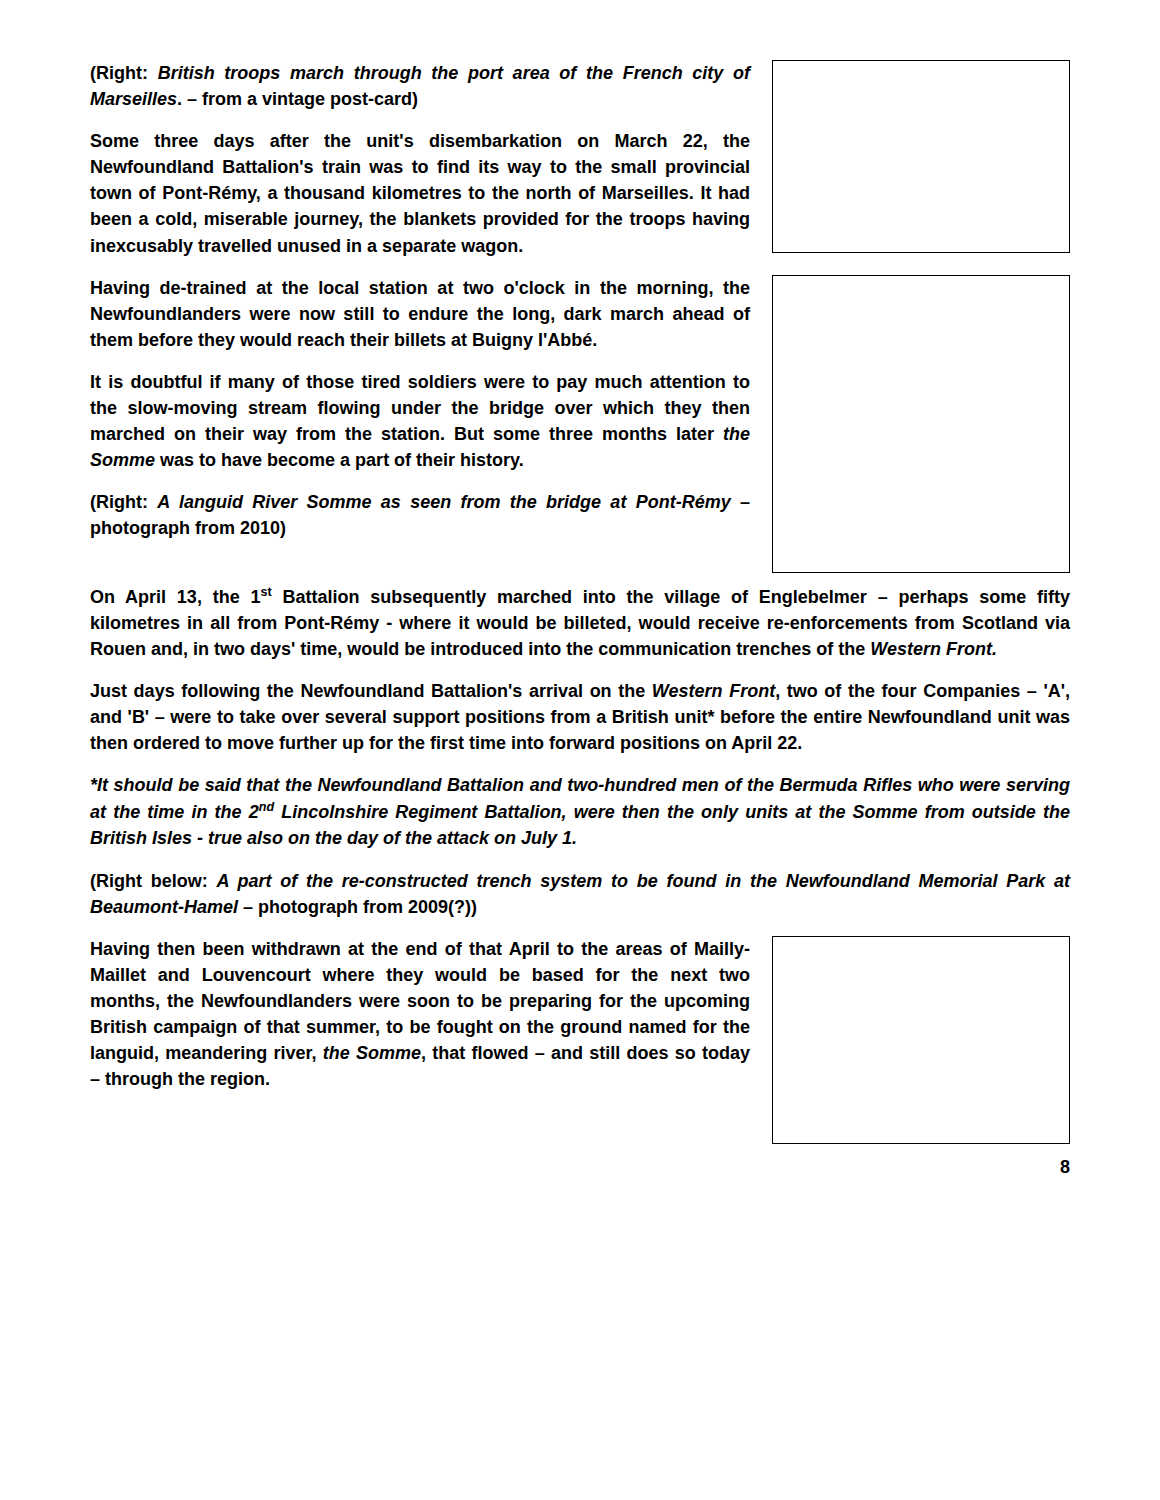(Right: British troops march through the port area of the French city of Marseilles. – from a vintage post-card)
Some three days after the unit's disembarkation on March 22, the Newfoundland Battalion's train was to find its way to the small provincial town of Pont-Rémy, a thousand kilometres to the north of Marseilles. It had been a cold, miserable journey, the blankets provided for the troops having inexcusably travelled unused in a separate wagon.
Having de-trained at the local station at two o'clock in the morning, the Newfoundlanders were now still to endure the long, dark march ahead of them before they would reach their billets at Buigny l'Abbé.
It is doubtful if many of those tired soldiers were to pay much attention to the slow-moving stream flowing under the bridge over which they then marched on their way from the station. But some three months later the Somme was to have become a part of their history.
(Right: A languid River Somme as seen from the bridge at Pont-Rémy – photograph from 2010)
On April 13, the 1st Battalion subsequently marched into the village of Englebelmer – perhaps some fifty kilometres in all from Pont-Rémy - where it would be billeted, would receive re-enforcements from Scotland via Rouen and, in two days' time, would be introduced into the communication trenches of the Western Front.
Just days following the Newfoundland Battalion's arrival on the Western Front, two of the four Companies – 'A', and 'B' – were to take over several support positions from a British unit* before the entire Newfoundland unit was then ordered to move further up for the first time into forward positions on April 22.
*It should be said that the Newfoundland Battalion and two-hundred men of the Bermuda Rifles who were serving at the time in the 2nd Lincolnshire Regiment Battalion, were then the only units at the Somme from outside the British Isles - true also on the day of the attack on July 1.
(Right below: A part of the re-constructed trench system to be found in the Newfoundland Memorial Park at Beaumont-Hamel – photograph from 2009(?))
Having then been withdrawn at the end of that April to the areas of Mailly-Maillet and Louvencourt where they would be based for the next two months, the Newfoundlanders were soon to be preparing for the upcoming British campaign of that summer, to be fought on the ground named for the languid, meandering river, the Somme, that flowed – and still does so today – through the region.
8